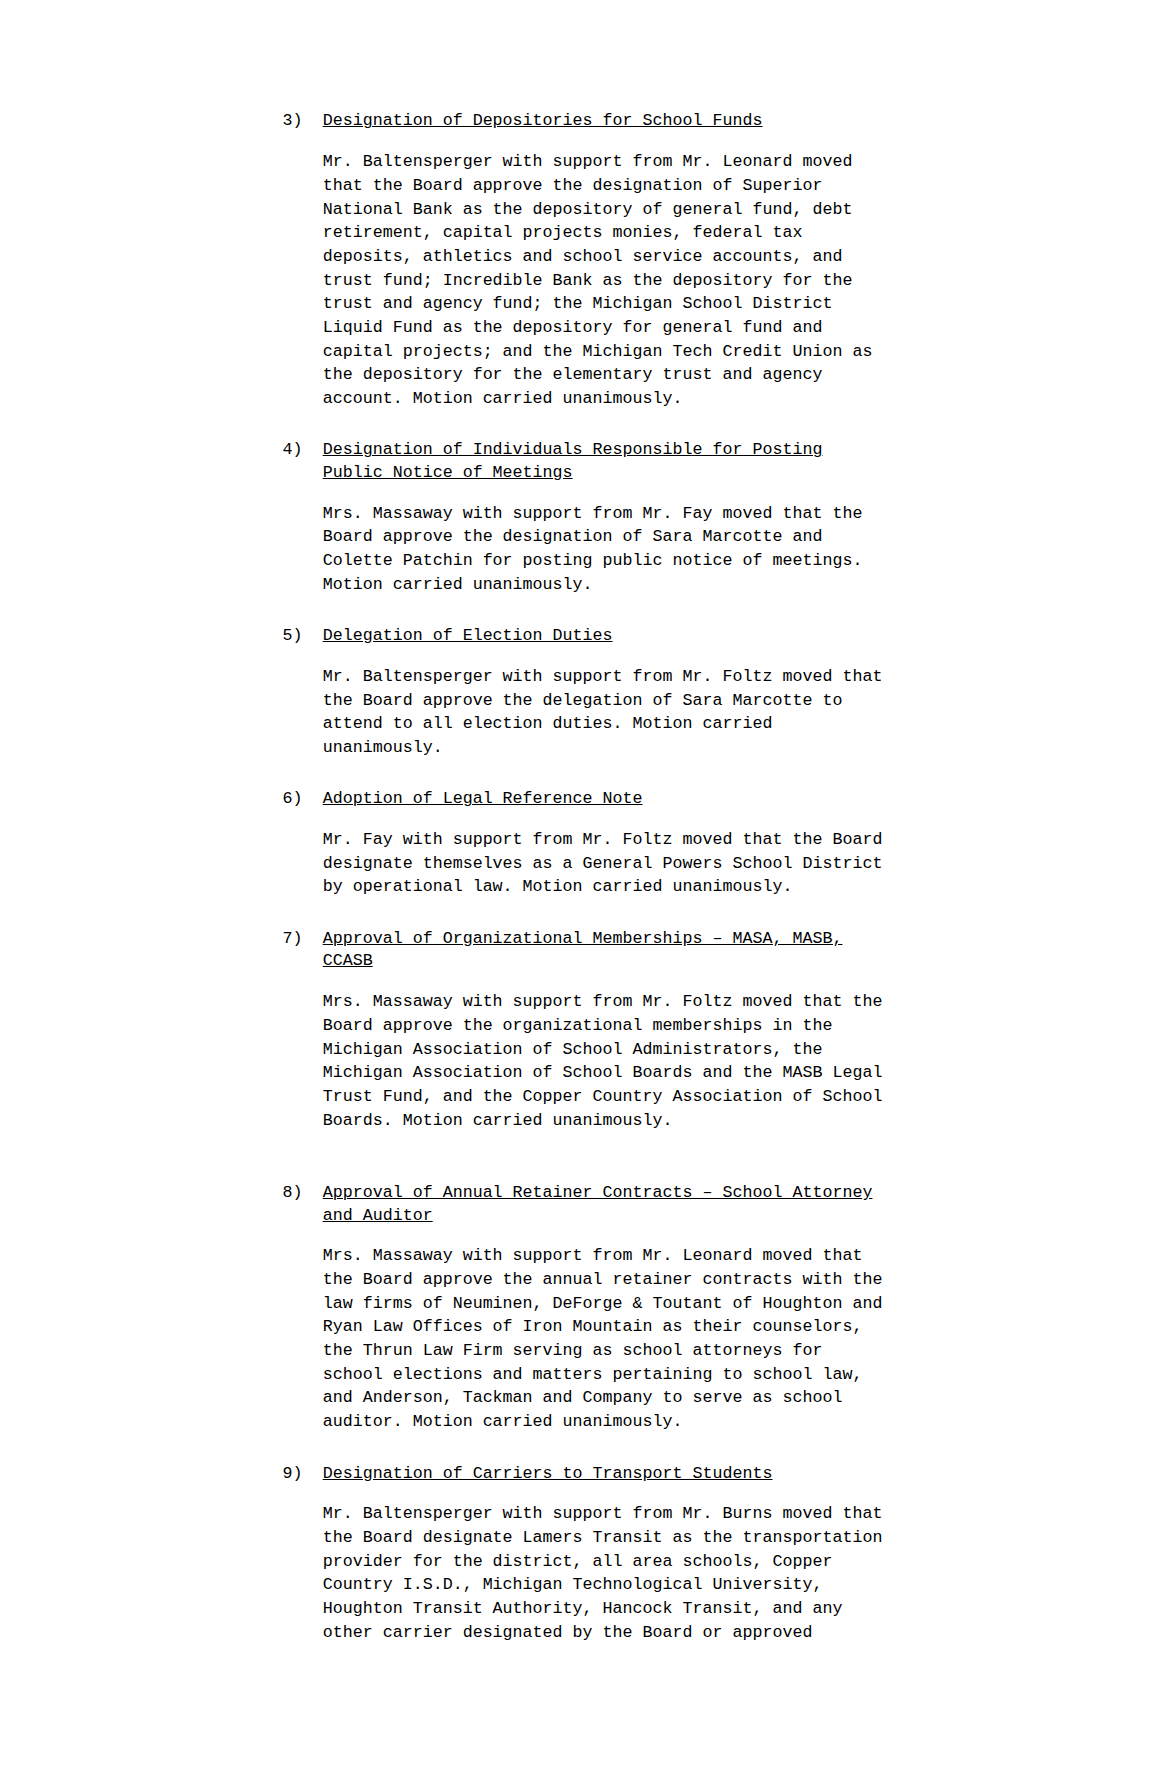3) Designation of Depositories for School Funds
Mr. Baltensperger with support from Mr. Leonard moved that the Board approve the designation of Superior National Bank as the depository of general fund, debt retirement, capital projects monies, federal tax deposits, athletics and school service accounts, and trust fund; Incredible Bank as the depository for the trust and agency fund; the Michigan School District Liquid Fund as the depository for general fund and capital projects; and the Michigan Tech Credit Union as the depository for the elementary trust and agency account. Motion carried unanimously.
4) Designation of Individuals Responsible for Posting Public Notice of Meetings
Mrs. Massaway with support from Mr. Fay moved that the Board approve the designation of Sara Marcotte and Colette Patchin for posting public notice of meetings. Motion carried unanimously.
5) Delegation of Election Duties
Mr. Baltensperger with support from Mr. Foltz moved that the Board approve the delegation of Sara Marcotte to attend to all election duties. Motion carried unanimously.
6) Adoption of Legal Reference Note
Mr. Fay with support from Mr. Foltz moved that the Board designate themselves as a General Powers School District by operational law. Motion carried unanimously.
7) Approval of Organizational Memberships – MASA, MASB, CCASB
Mrs. Massaway with support from Mr. Foltz moved that the Board approve the organizational memberships in the Michigan Association of School Administrators, the Michigan Association of School Boards and the MASB Legal Trust Fund, and the Copper Country Association of School Boards. Motion carried unanimously.
8) Approval of Annual Retainer Contracts – School Attorney and Auditor
Mrs. Massaway with support from Mr. Leonard moved that the Board approve the annual retainer contracts with the law firms of Neuminen, DeForge & Toutant of Houghton and Ryan Law Offices of Iron Mountain as their counselors, the Thrun Law Firm serving as school attorneys for school elections and matters pertaining to school law, and Anderson, Tackman and Company to serve as school auditor. Motion carried unanimously.
9) Designation of Carriers to Transport Students
Mr. Baltensperger with support from Mr. Burns moved that the Board designate Lamers Transit as the transportation provider for the district, all area schools, Copper Country I.S.D., Michigan Technological University, Houghton Transit Authority, Hancock Transit, and any other carrier designated by the Board or approved